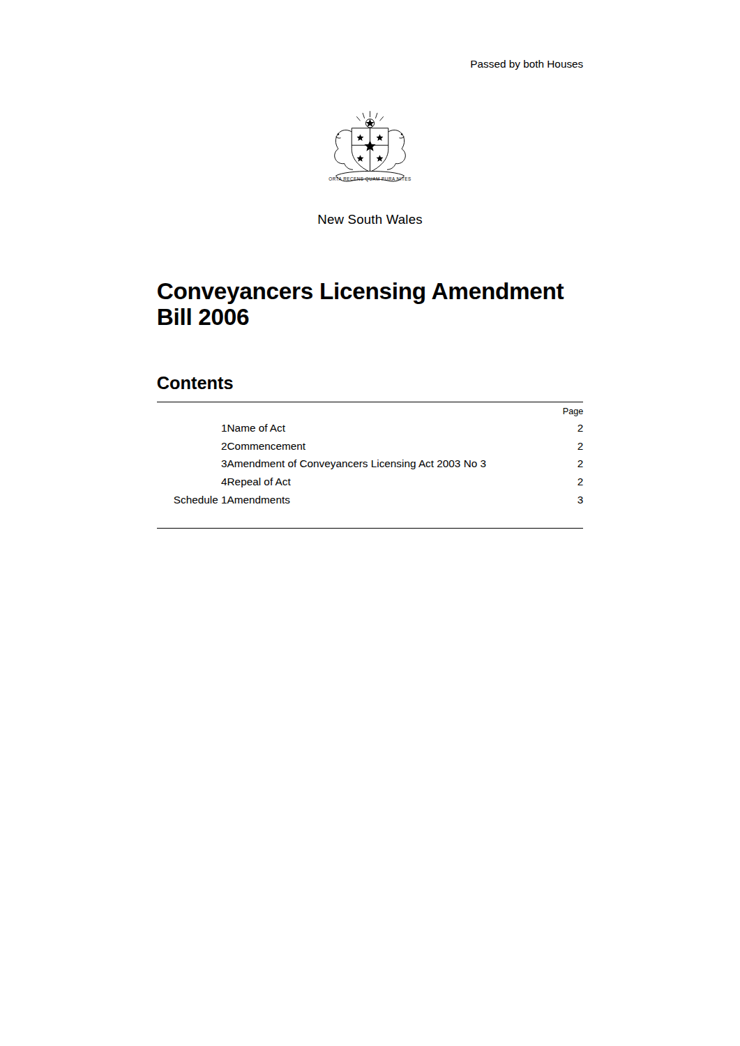Passed by both Houses
ORTA RECENS QUAM PURA NITES
New South Wales
Conveyancers Licensing Amendment Bill 2006
Contents
| | | Page |
| 1 | Name of Act | 2 |
| 2 | Commencement | 2 |
| 3 | Amendment of Conveyancers Licensing Act 2003 No 3 | 2 |
| 4 | Repeal of Act | 2 |
| Schedule 1 | Amendments | 3 |